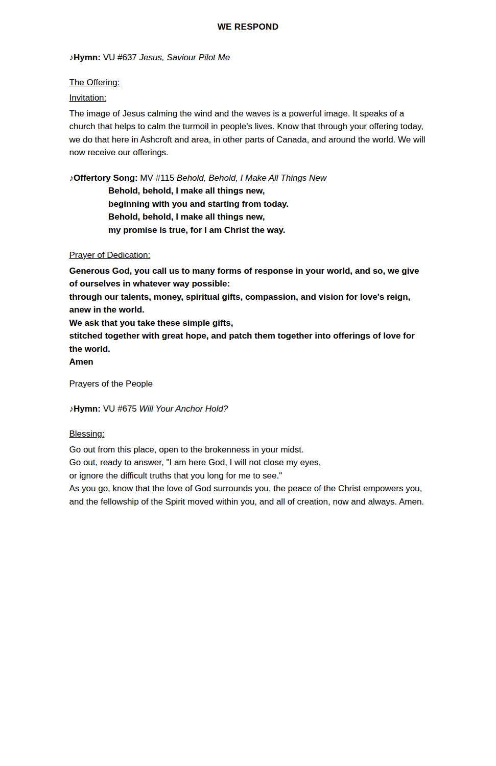WE RESPOND
♪Hymn: VU #637 Jesus, Saviour Pilot Me
The Offering:
Invitation:
The image of Jesus calming the wind and the waves is a powerful image. It speaks of a church that helps to calm the turmoil in people's lives. Know that through your offering today, we do that here in Ashcroft and area, in other parts of Canada, and around the world. We will now receive our offerings.
♪Offertory Song: MV #115 Behold, Behold, I Make All Things New
Behold, behold, I make all things new,
beginning with you and starting from today.
Behold, behold, I make all things new,
my promise is true, for I am Christ the way.
Prayer of Dedication:
Generous God, you call us to many forms of response in your world, and so, we give of ourselves in whatever way possible:
through our talents, money, spiritual gifts, compassion, and vision for love's reign, anew in the world.
We ask that you take these simple gifts,
stitched together with great hope, and patch them together into offerings of love for the world.
Amen
Prayers of the People
♪Hymn: VU #675 Will Your Anchor Hold?
Blessing:
Go out from this place, open to the brokenness in your midst.
Go out, ready to answer, "I am here God, I will not close my eyes,
or ignore the difficult truths that you long for me to see."
As you go, know that the love of God surrounds you, the peace of the Christ empowers you, and the fellowship of the Spirit moved within you, and all of creation, now and always. Amen.